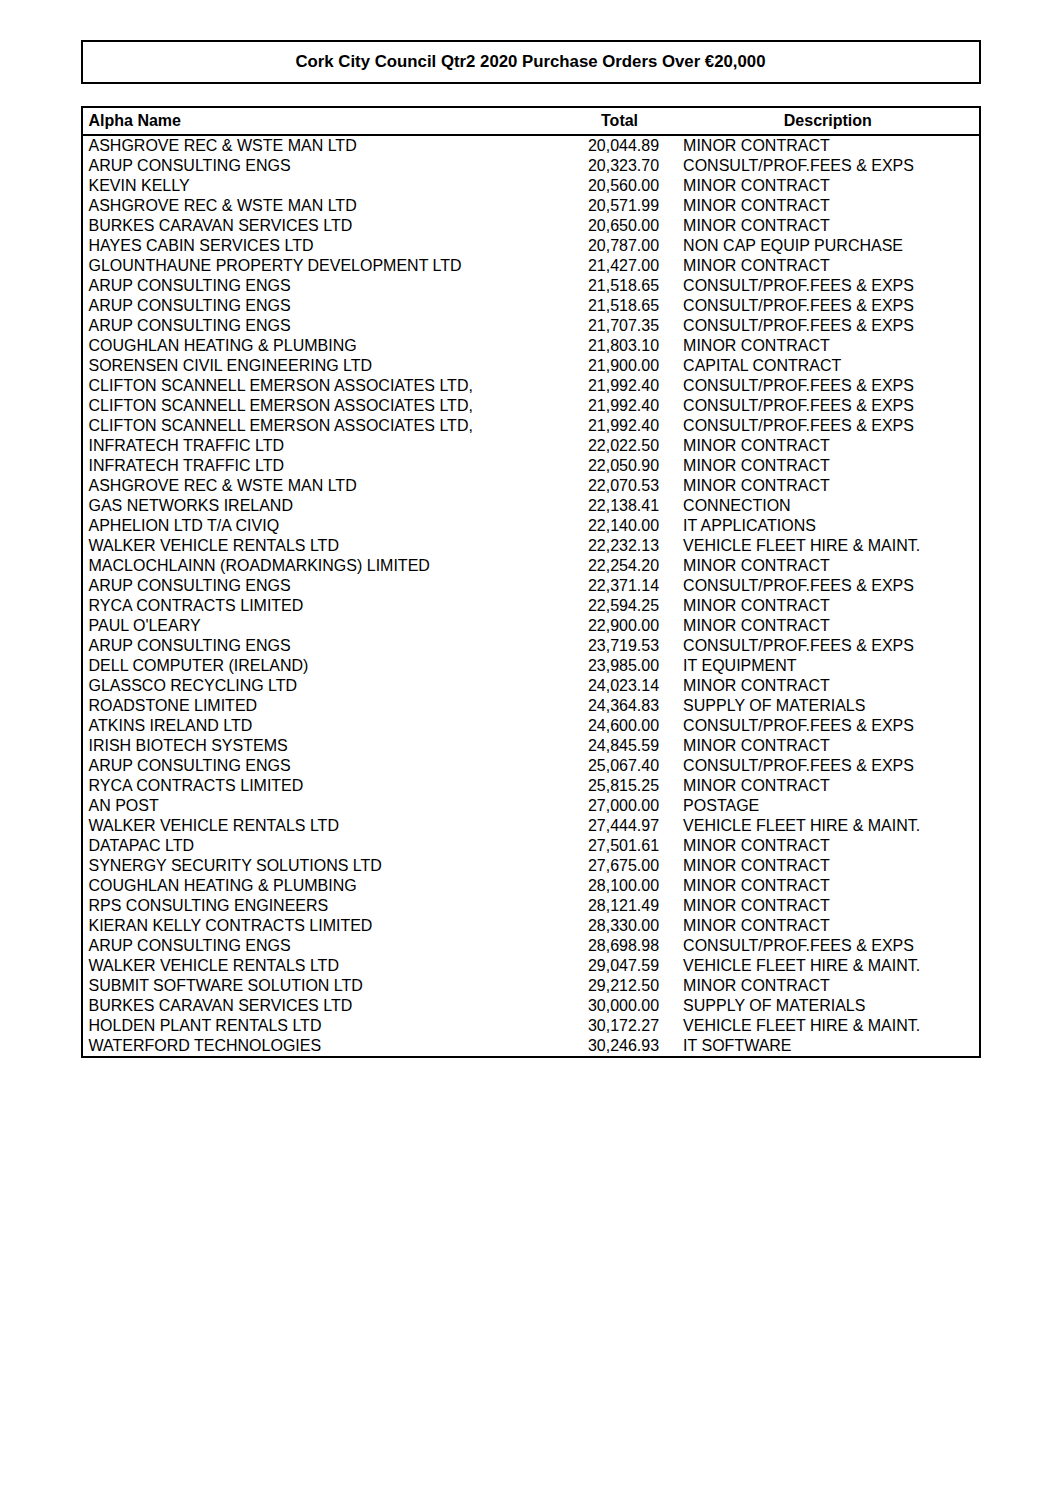Cork City Council Qtr2 2020 Purchase Orders Over €20,000
| Alpha Name | Total | Description |
| --- | --- | --- |
| ASHGROVE REC & WSTE MAN LTD | 20,044.89 | MINOR CONTRACT |
| ARUP CONSULTING ENGS | 20,323.70 | CONSULT/PROF.FEES & EXPS |
| KEVIN KELLY | 20,560.00 | MINOR CONTRACT |
| ASHGROVE REC & WSTE MAN LTD | 20,571.99 | MINOR CONTRACT |
| BURKES CARAVAN SERVICES LTD | 20,650.00 | MINOR CONTRACT |
| HAYES CABIN SERVICES LTD | 20,787.00 | NON CAP EQUIP PURCHASE |
| GLOUNTHAUNE PROPERTY DEVELOPMENT LTD | 21,427.00 | MINOR CONTRACT |
| ARUP CONSULTING ENGS | 21,518.65 | CONSULT/PROF.FEES & EXPS |
| ARUP CONSULTING ENGS | 21,518.65 | CONSULT/PROF.FEES & EXPS |
| ARUP CONSULTING ENGS | 21,707.35 | CONSULT/PROF.FEES & EXPS |
| COUGHLAN HEATING & PLUMBING | 21,803.10 | MINOR CONTRACT |
| SORENSEN CIVIL ENGINEERING LTD | 21,900.00 | CAPITAL CONTRACT |
| CLIFTON SCANNELL EMERSON ASSOCIATES LTD, | 21,992.40 | CONSULT/PROF.FEES & EXPS |
| CLIFTON SCANNELL EMERSON ASSOCIATES LTD, | 21,992.40 | CONSULT/PROF.FEES & EXPS |
| CLIFTON SCANNELL EMERSON ASSOCIATES LTD, | 21,992.40 | CONSULT/PROF.FEES & EXPS |
| INFRATECH TRAFFIC LTD | 22,022.50 | MINOR CONTRACT |
| INFRATECH TRAFFIC LTD | 22,050.90 | MINOR CONTRACT |
| ASHGROVE REC & WSTE MAN LTD | 22,070.53 | MINOR CONTRACT |
| GAS NETWORKS IRELAND | 22,138.41 | CONNECTION |
| APHELION LTD T/A CIVIQ | 22,140.00 | IT APPLICATIONS |
| WALKER VEHICLE RENTALS LTD | 22,232.13 | VEHICLE FLEET HIRE & MAINT. |
| MACLOCHLAINN (ROADMARKINGS) LIMITED | 22,254.20 | MINOR CONTRACT |
| ARUP CONSULTING ENGS | 22,371.14 | CONSULT/PROF.FEES & EXPS |
| RYCA CONTRACTS LIMITED | 22,594.25 | MINOR CONTRACT |
| PAUL O'LEARY | 22,900.00 | MINOR CONTRACT |
| ARUP CONSULTING ENGS | 23,719.53 | CONSULT/PROF.FEES & EXPS |
| DELL COMPUTER (IRELAND) | 23,985.00 | IT EQUIPMENT |
| GLASSCO RECYCLING LTD | 24,023.14 | MINOR CONTRACT |
| ROADSTONE LIMITED | 24,364.83 | SUPPLY OF MATERIALS |
| ATKINS IRELAND LTD | 24,600.00 | CONSULT/PROF.FEES & EXPS |
| IRISH BIOTECH SYSTEMS | 24,845.59 | MINOR CONTRACT |
| ARUP CONSULTING ENGS | 25,067.40 | CONSULT/PROF.FEES & EXPS |
| RYCA CONTRACTS LIMITED | 25,815.25 | MINOR CONTRACT |
| AN POST | 27,000.00 | POSTAGE |
| WALKER VEHICLE RENTALS LTD | 27,444.97 | VEHICLE FLEET HIRE & MAINT. |
| DATAPAC LTD | 27,501.61 | MINOR CONTRACT |
| SYNERGY SECURITY SOLUTIONS LTD | 27,675.00 | MINOR CONTRACT |
| COUGHLAN HEATING & PLUMBING | 28,100.00 | MINOR CONTRACT |
| RPS CONSULTING ENGINEERS | 28,121.49 | MINOR CONTRACT |
| KIERAN KELLY CONTRACTS LIMITED | 28,330.00 | MINOR CONTRACT |
| ARUP CONSULTING ENGS | 28,698.98 | CONSULT/PROF.FEES & EXPS |
| WALKER VEHICLE RENTALS LTD | 29,047.59 | VEHICLE FLEET HIRE & MAINT. |
| SUBMIT SOFTWARE SOLUTION LTD | 29,212.50 | MINOR CONTRACT |
| BURKES CARAVAN SERVICES LTD | 30,000.00 | SUPPLY OF MATERIALS |
| HOLDEN PLANT RENTALS LTD | 30,172.27 | VEHICLE FLEET HIRE & MAINT. |
| WATERFORD TECHNOLOGIES | 30,246.93 | IT SOFTWARE |